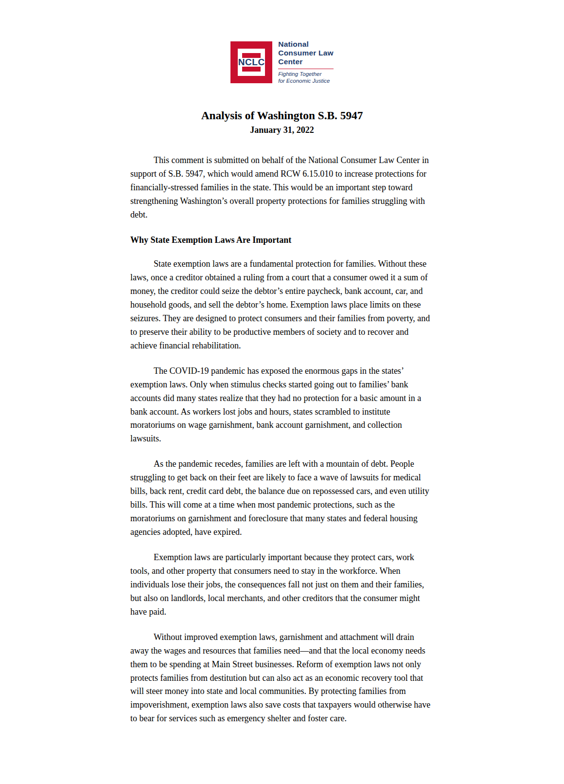| NCLC | National Consumer Law Center Fighting Together for Economic Justice |
Analysis of Washington S.B. 5947
January 31, 2022
This comment is submitted on behalf of the National Consumer Law Center in support of S.B. 5947, which would amend RCW 6.15.010 to increase protections for financially-stressed families in the state. This would be an important step toward strengthening Washington’s overall property protections for families struggling with debt.
Why State Exemption Laws Are Important
State exemption laws are a fundamental protection for families. Without these laws, once a creditor obtained a ruling from a court that a consumer owed it a sum of money, the creditor could seize the debtor’s entire paycheck, bank account, car, and household goods, and sell the debtor’s home. Exemption laws place limits on these seizures. They are designed to protect consumers and their families from poverty, and to preserve their ability to be productive members of society and to recover and achieve financial rehabilitation.
The COVID-19 pandemic has exposed the enormous gaps in the states’ exemption laws. Only when stimulus checks started going out to families’ bank accounts did many states realize that they had no protection for a basic amount in a bank account. As workers lost jobs and hours, states scrambled to institute moratoriums on wage garnishment, bank account garnishment, and collection lawsuits.
As the pandemic recedes, families are left with a mountain of debt. People struggling to get back on their feet are likely to face a wave of lawsuits for medical bills, back rent, credit card debt, the balance due on repossessed cars, and even utility bills. This will come at a time when most pandemic protections, such as the moratoriums on garnishment and foreclosure that many states and federal housing agencies adopted, have expired.
Exemption laws are particularly important because they protect cars, work tools, and other property that consumers need to stay in the workforce. When individuals lose their jobs, the consequences fall not just on them and their families, but also on landlords, local merchants, and other creditors that the consumer might have paid.
Without improved exemption laws, garnishment and attachment will drain away the wages and resources that families need—and that the local economy needs them to be spending at Main Street businesses. Reform of exemption laws not only protects families from destitution but can also act as an economic recovery tool that will steer money into state and local communities. By protecting families from impoverishment, exemption laws also save costs that taxpayers would otherwise have to bear for services such as emergency shelter and foster care.